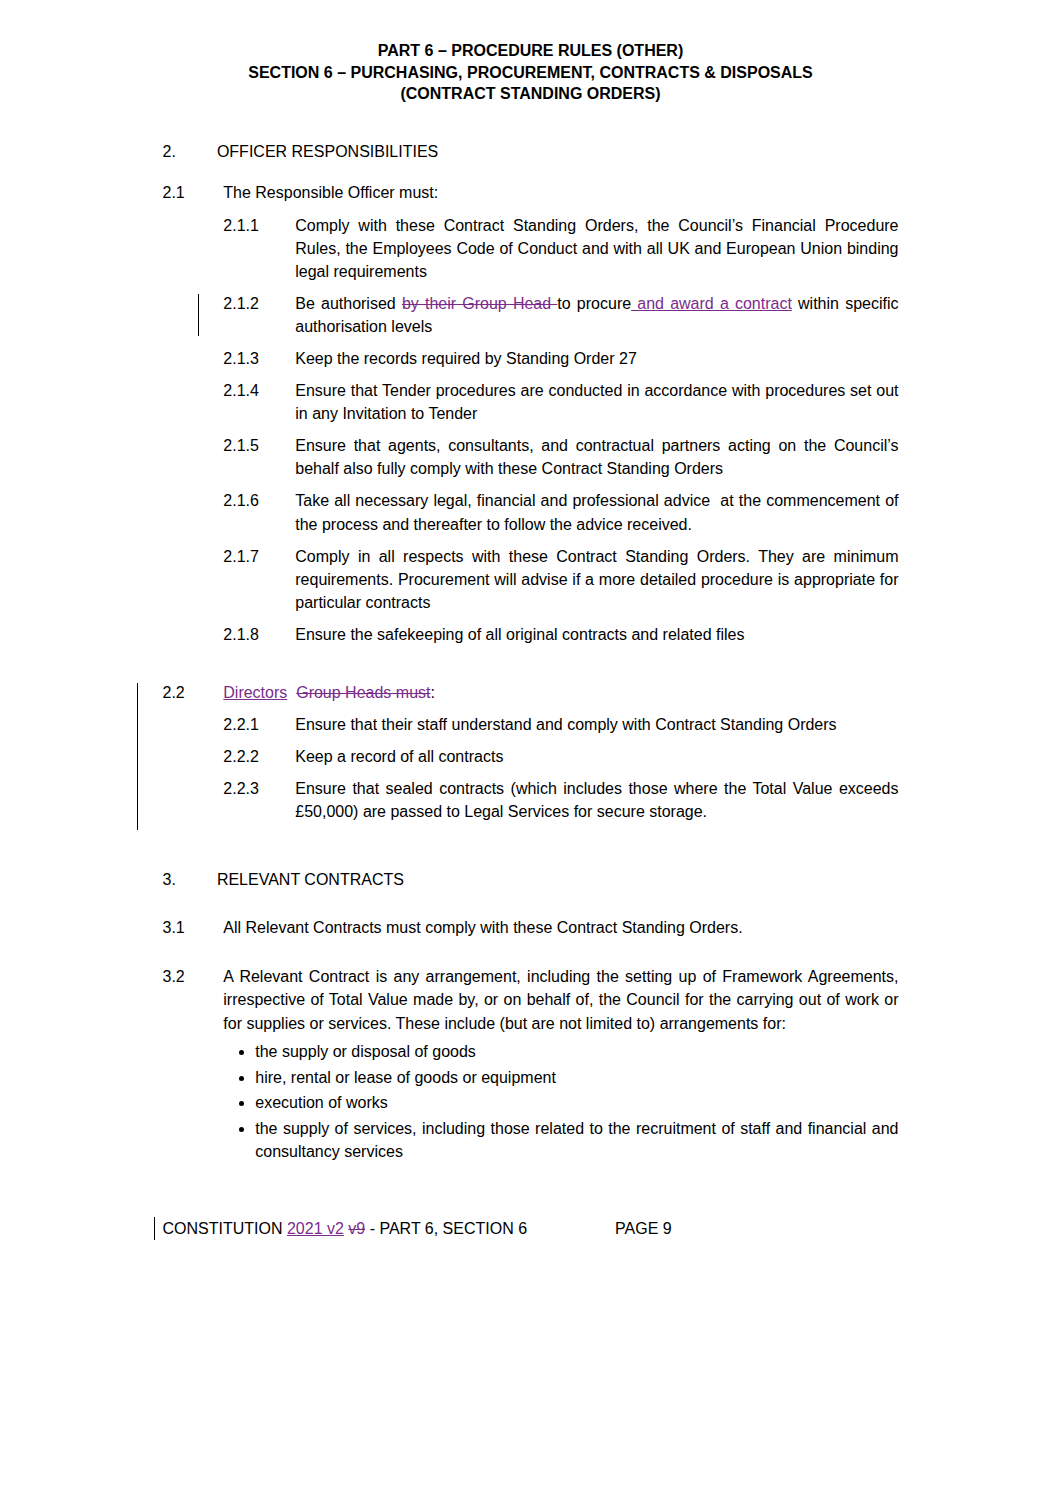Part 6 – Procedure Rules (Other)
Section 6 – Purchasing, Procurement, Contracts & Disposals
(Contract Standing Orders)
2. Officer Responsibilities
2.1
The Responsible Officer must:
2.1.1 Comply with these Contract Standing Orders, the Council’s Financial Procedure Rules, the Employees Code of Conduct and with all UK and European Union binding legal requirements
2.1.2 Be authorised by their Group Head to procure and award a contract within specific authorisation levels
2.1.3 Keep the records required by Standing Order 27
2.1.4 Ensure that Tender procedures are conducted in accordance with procedures set out in any Invitation to Tender
2.1.5 Ensure that agents, consultants, and contractual partners acting on the Council’s behalf also fully comply with these Contract Standing Orders
2.1.6 Take all necessary legal, financial and professional advice at the commencement of the process and thereafter to follow the advice received.
2.1.7 Comply in all respects with these Contract Standing Orders. They are minimum requirements. Procurement will advise if a more detailed procedure is appropriate for particular contracts
2.1.8 Ensure the safekeeping of all original contracts and related files
2.2
Directors Group Heads must:
2.2.1 Ensure that their staff understand and comply with Contract Standing Orders
2.2.2 Keep a record of all contracts
2.2.3 Ensure that sealed contracts (which includes those where the Total Value exceeds £50,000) are passed to Legal Services for secure storage.
3. Relevant Contracts
3.1
All Relevant Contracts must comply with these Contract Standing Orders.
3.2
A Relevant Contract is any arrangement, including the setting up of Framework Agreements, irrespective of Total Value made by, or on behalf of, the Council for the carrying out of work or for supplies or services. These include (but are not limited to) arrangements for:
the supply or disposal of goods
hire, rental or lease of goods or equipment
execution of works
the supply of services, including those related to the recruitment of staff and financial and consultancy services
CONSTITUTION 2021 v2 v9 - PART 6, SECTION 6PAGE 9